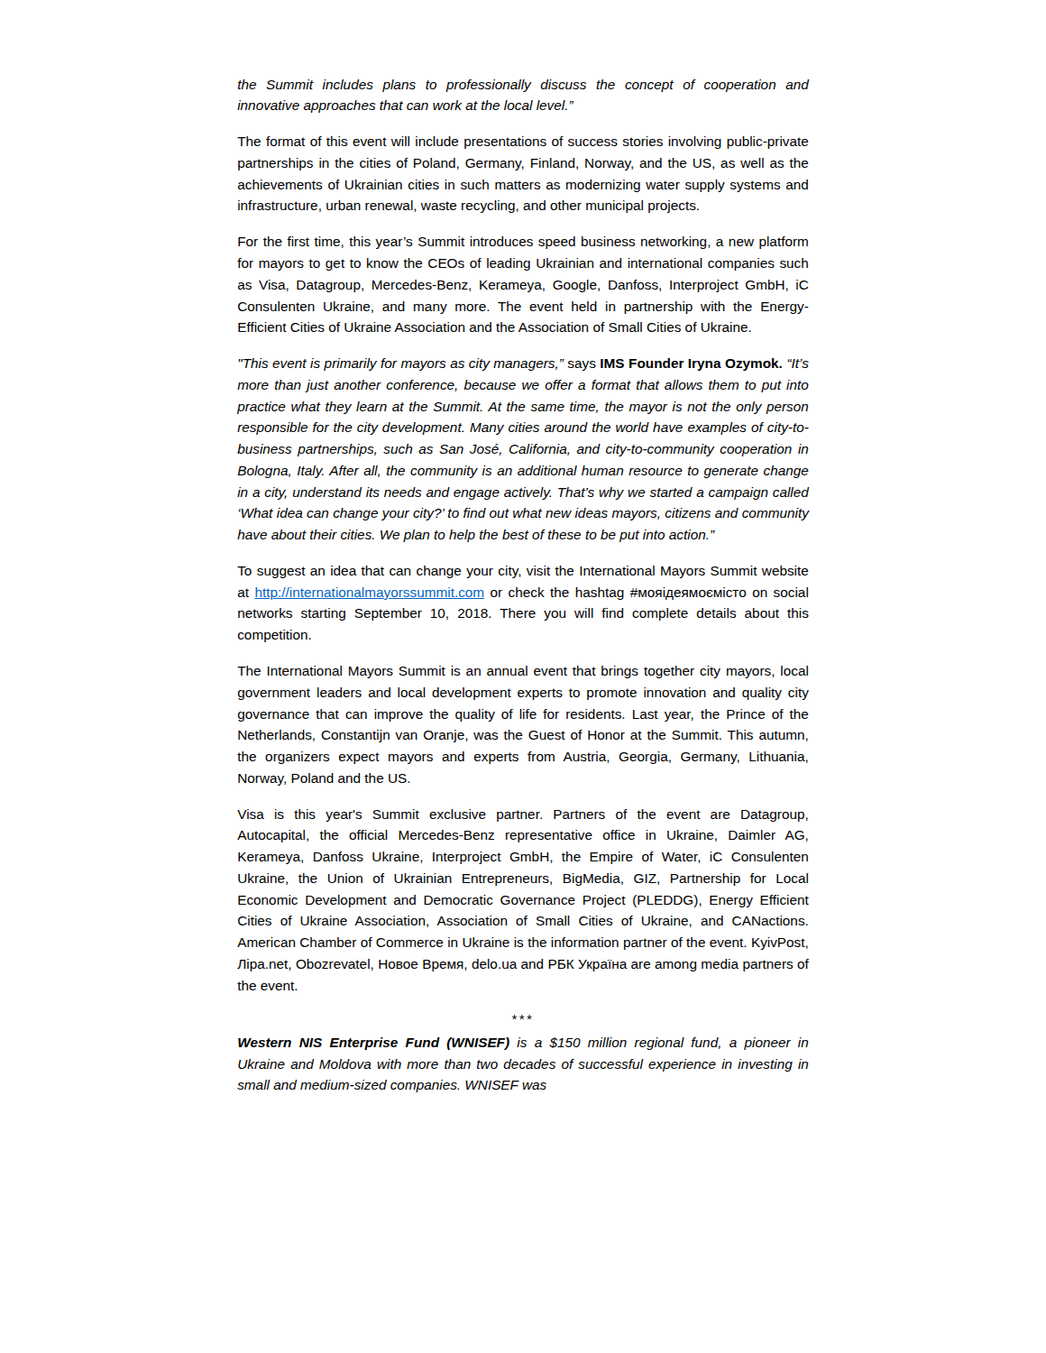the Summit includes plans to professionally discuss the concept of cooperation and innovative approaches that can work at the local level.”
The format of this event will include presentations of success stories involving public-private partnerships in the cities of Poland, Germany, Finland, Norway, and the US, as well as the achievements of Ukrainian cities in such matters as modernizing water supply systems and infrastructure, urban renewal, waste recycling, and other municipal projects.
For the first time, this year’s Summit introduces speed business networking, a new platform for mayors to get to know the CEOs of leading Ukrainian and international companies such as Visa, Datagroup, Mercedes-Benz, Kerameya, Google, Danfoss, Interproject GmbH, iC Consulenten Ukraine, and many more. The event held in partnership with the Energy-Efficient Cities of Ukraine Association and the Association of Small Cities of Ukraine.
"This event is primarily for mayors as city managers,” says IMS Founder Iryna Ozymok. “It’s more than just another conference, because we offer a format that allows them to put into practice what they learn at the Summit. At the same time, the mayor is not the only person responsible for the city development. Many cities around the world have examples of city-to-business partnerships, such as San José, California, and city-to-community cooperation in Bologna, Italy. After all, the community is an additional human resource to generate change in a city, understand its needs and engage actively. That’s why we started a campaign called ‘What idea can change your city?’ to find out what new ideas mayors, citizens and community have about their cities. We plan to help the best of these to be put into action.”
To suggest an idea that can change your city, visit the International Mayors Summit website at http://internationalmayorssummit.com or check the hashtag #мояідеямоємісто on social networks starting September 10, 2018. There you will find complete details about this competition.
The International Mayors Summit is an annual event that brings together city mayors, local government leaders and local development experts to promote innovation and quality city governance that can improve the quality of life for residents. Last year, the Prince of the Netherlands, Constantijn van Oranje, was the Guest of Honor at the Summit. This autumn, the organizers expect mayors and experts from Austria, Georgia, Germany, Lithuania, Norway, Poland and the US.
Visa is this year's Summit exclusive partner. Partners of the event are Datagroup, Autocapital, the official Mercedes-Benz representative office in Ukraine, Daimler AG, Kerameya, Danfoss Ukraine, Interproject GmbH, the Empire of Water, iC Consulenten Ukraine, the Union of Ukrainian Entrepreneurs, BigMedia, GIZ, Partnership for Local Economic Development and Democratic Governance Project (PLEDDG), Energy Efficient Cities of Ukraine Association, Association of Small Cities of Ukraine, and CANactions. American Chamber of Commerce in Ukraine is the information partner of the event. KyivPost, Ліра.net, Obozrevatel, Новое Время, delo.ua and РБК Україна are among media partners of the event.
***
Western NIS Enterprise Fund (WNISEF) is a $150 million regional fund, a pioneer in Ukraine and Moldova with more than two decades of successful experience in investing in small and medium-sized companies. WNISEF was